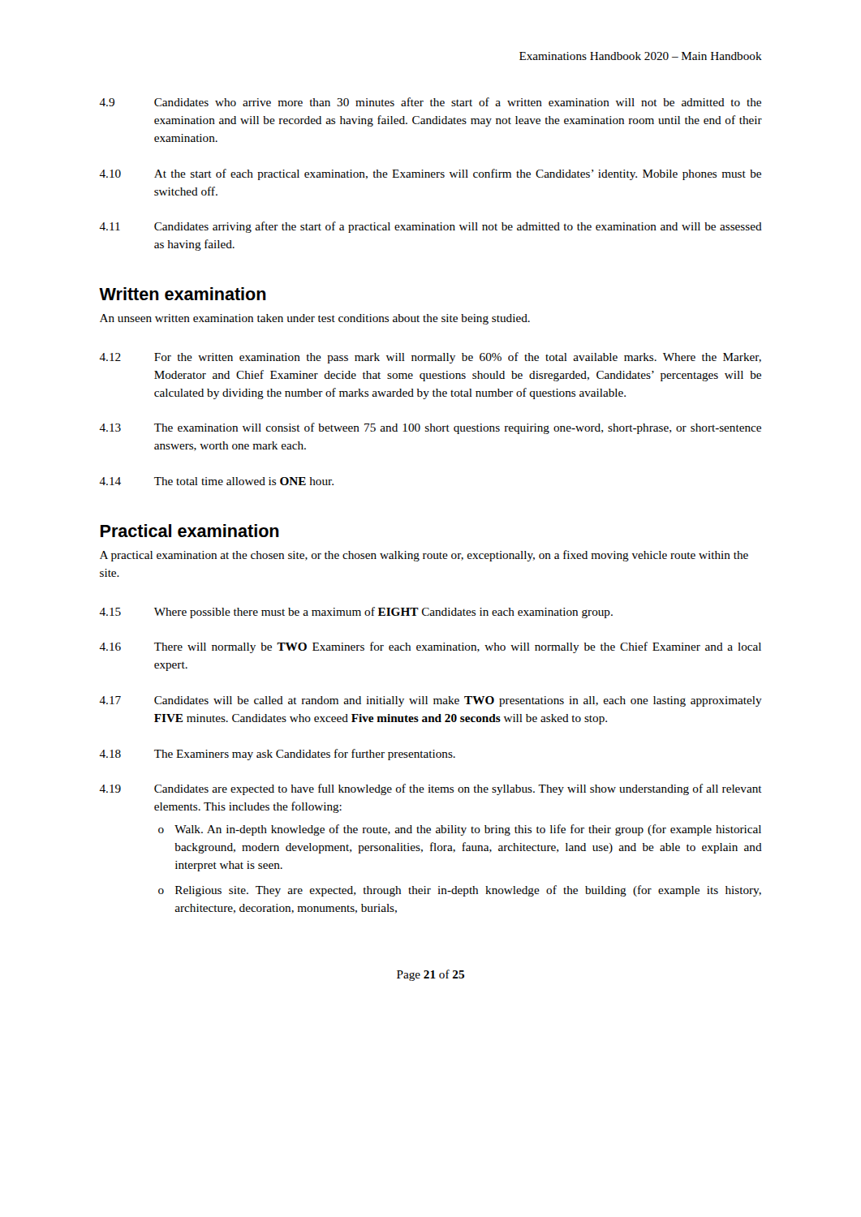Examinations Handbook 2020 – Main Handbook
4.9
Candidates who arrive more than 30 minutes after the start of a written examination will not be admitted to the examination and will be recorded as having failed. Candidates may not leave the examination room until the end of their examination.
4.10
At the start of each practical examination, the Examiners will confirm the Candidates’ identity. Mobile phones must be switched off.
4.11
Candidates arriving after the start of a practical examination will not be admitted to the examination and will be assessed as having failed.
Written examination
An unseen written examination taken under test conditions about the site being studied.
4.12
For the written examination the pass mark will normally be 60% of the total available marks. Where the Marker, Moderator and Chief Examiner decide that some questions should be disregarded, Candidates’ percentages will be calculated by dividing the number of marks awarded by the total number of questions available.
4.13
The examination will consist of between 75 and 100 short questions requiring one-word, short-phrase, or short-sentence answers, worth one mark each.
4.14
The total time allowed is ONE hour.
Practical examination
A practical examination at the chosen site, or the chosen walking route or, exceptionally, on a fixed moving vehicle route within the site.
4.15
Where possible there must be a maximum of EIGHT Candidates in each examination group.
4.16
There will normally be TWO Examiners for each examination, who will normally be the Chief Examiner and a local expert.
4.17
Candidates will be called at random and initially will make TWO presentations in all, each one lasting approximately FIVE minutes. Candidates who exceed Five minutes and 20 seconds will be asked to stop.
4.18
The Examiners may ask Candidates for further presentations.
4.19
Candidates are expected to have full knowledge of the items on the syllabus. They will show understanding of all relevant elements. This includes the following:
Walk. An in-depth knowledge of the route, and the ability to bring this to life for their group (for example historical background, modern development, personalities, flora, fauna, architecture, land use) and be able to explain and interpret what is seen.
Religious site. They are expected, through their in-depth knowledge of the building (for example its history, architecture, decoration, monuments, burials,
Page 21 of 25